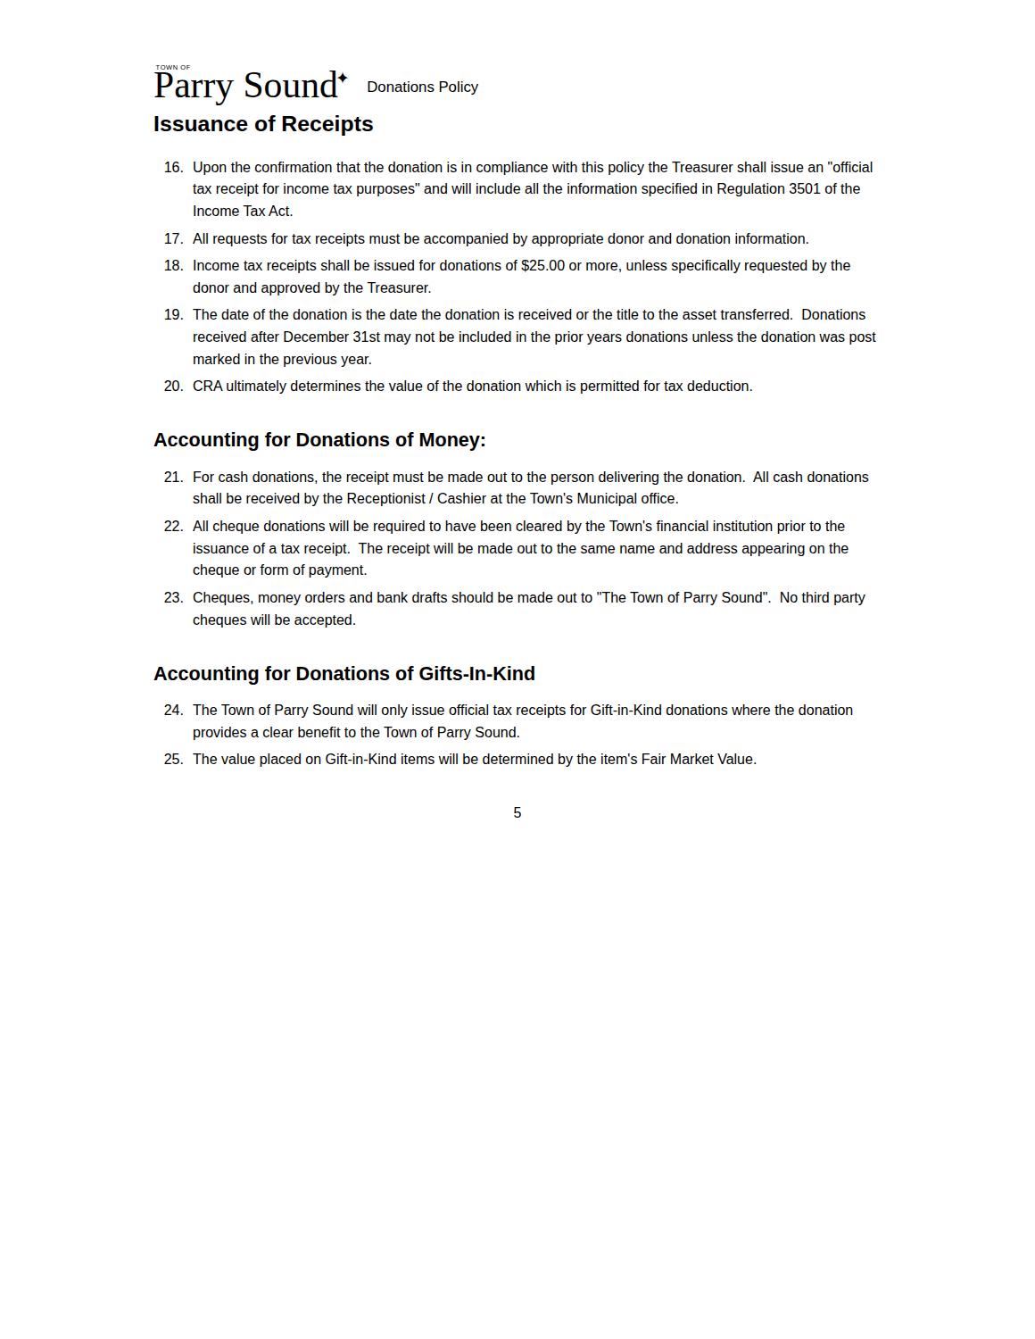TOWN OFParry Sound✦
Donations Policy
Issuance of Receipts
Upon the confirmation that the donation is in compliance with this policy the Treasurer shall issue an "official tax receipt for income tax purposes" and will include all the information specified in Regulation 3501 of the Income Tax Act.
All requests for tax receipts must be accompanied by appropriate donor and donation information.
Income tax receipts shall be issued for donations of $25.00 or more, unless specifically requested by the donor and approved by the Treasurer.
The date of the donation is the date the donation is received or the title to the asset transferred. Donations received after December 31st may not be included in the prior years donations unless the donation was post marked in the previous year.
CRA ultimately determines the value of the donation which is permitted for tax deduction.
Accounting for Donations of Money:
For cash donations, the receipt must be made out to the person delivering the donation. All cash donations shall be received by the Receptionist / Cashier at the Town's Municipal office.
All cheque donations will be required to have been cleared by the Town's financial institution prior to the issuance of a tax receipt. The receipt will be made out to the same name and address appearing on the cheque or form of payment.
Cheques, money orders and bank drafts should be made out to "The Town of Parry Sound". No third party cheques will be accepted.
Accounting for Donations of Gifts-In-Kind
The Town of Parry Sound will only issue official tax receipts for Gift-in-Kind donations where the donation provides a clear benefit to the Town of Parry Sound.
The value placed on Gift-in-Kind items will be determined by the item's Fair Market Value.
5